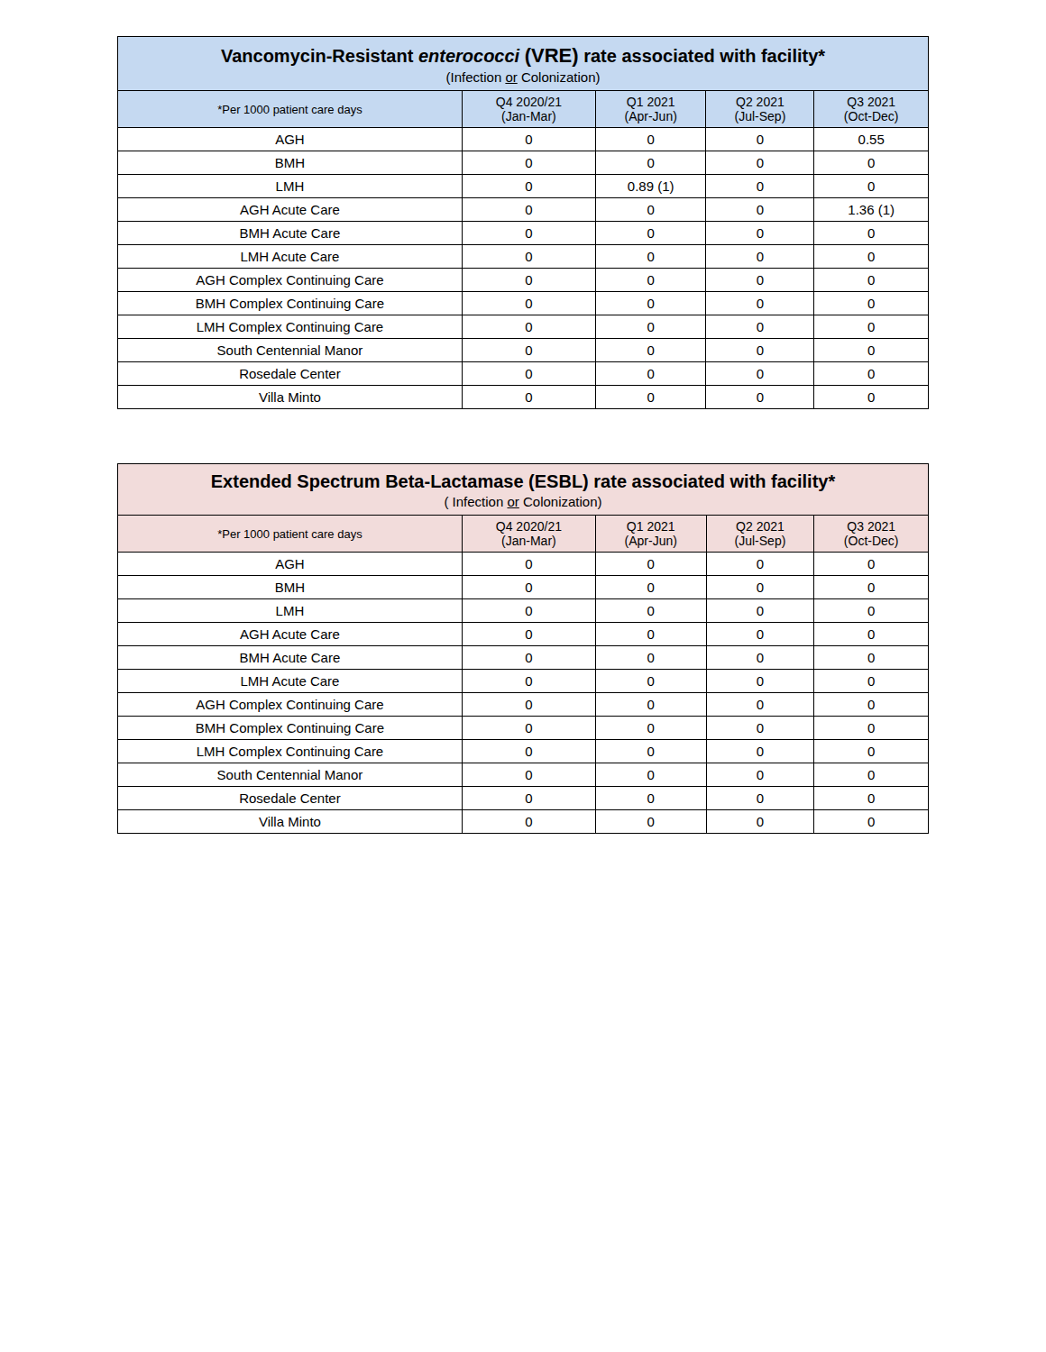| Vancomycin-Resistant enterococci (VRE) rate associated with facility* |
| --- |
| (Infection or Colonization) |
| *Per 1000 patient care days | Q4 2020/21 (Jan-Mar) | Q1 2021 (Apr-Jun) | Q2 2021 (Jul-Sep) | Q3 2021 (Oct-Dec) |
| AGH | 0 | 0 | 0 | 0.55 |
| BMH | 0 | 0 | 0 | 0 |
| LMH | 0 | 0.89 (1) | 0 | 0 |
| AGH Acute Care | 0 | 0 | 0 | 1.36 (1) |
| BMH Acute Care | 0 | 0 | 0 | 0 |
| LMH Acute Care | 0 | 0 | 0 | 0 |
| AGH Complex Continuing Care | 0 | 0 | 0 | 0 |
| BMH Complex Continuing Care | 0 | 0 | 0 | 0 |
| LMH Complex Continuing Care | 0 | 0 | 0 | 0 |
| South Centennial Manor | 0 | 0 | 0 | 0 |
| Rosedale Center | 0 | 0 | 0 | 0 |
| Villa Minto | 0 | 0 | 0 | 0 |
| Extended Spectrum Beta-Lactamase (ESBL) rate associated with facility* |
| --- |
| ( Infection or Colonization) |
| *Per 1000 patient care days | Q4 2020/21 (Jan-Mar) | Q1 2021 (Apr-Jun) | Q2 2021 (Jul-Sep) | Q3 2021 (Oct-Dec) |
| AGH | 0 | 0 | 0 | 0 |
| BMH | 0 | 0 | 0 | 0 |
| LMH | 0 | 0 | 0 | 0 |
| AGH Acute Care | 0 | 0 | 0 | 0 |
| BMH Acute Care | 0 | 0 | 0 | 0 |
| LMH Acute Care | 0 | 0 | 0 | 0 |
| AGH Complex Continuing Care | 0 | 0 | 0 | 0 |
| BMH Complex Continuing Care | 0 | 0 | 0 | 0 |
| LMH Complex Continuing Care | 0 | 0 | 0 | 0 |
| South Centennial Manor | 0 | 0 | 0 | 0 |
| Rosedale Center | 0 | 0 | 0 | 0 |
| Villa Minto | 0 | 0 | 0 | 0 |